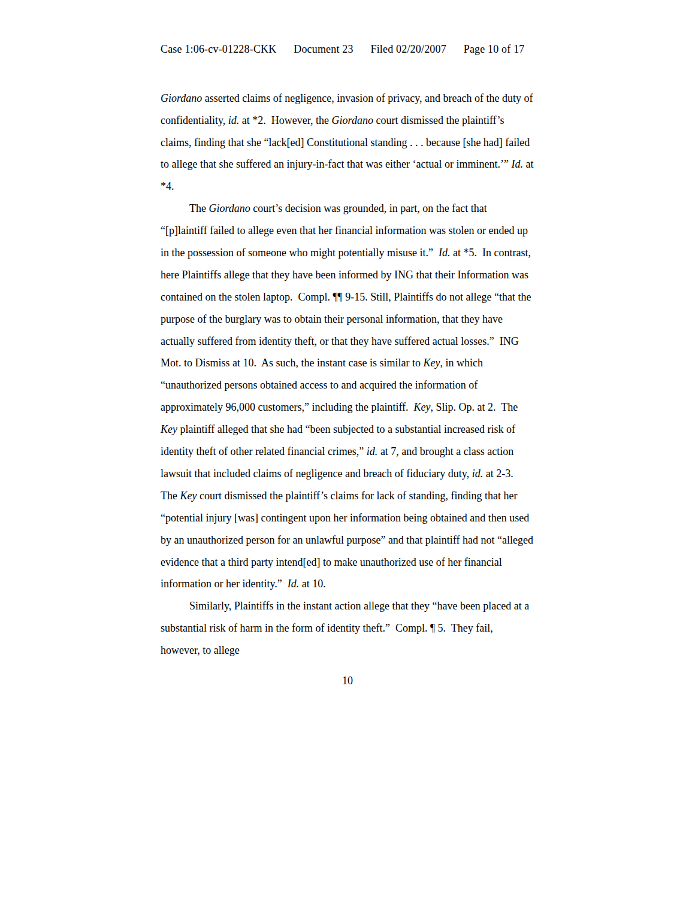Case 1:06-cv-01228-CKK Document 23 Filed 02/20/2007 Page 10 of 17
Giordano asserted claims of negligence, invasion of privacy, and breach of the duty of confidentiality, id. at *2. However, the Giordano court dismissed the plaintiff’s claims, finding that she “lack[ed] Constitutional standing . . . because [she had] failed to allege that she suffered an injury-in-fact that was either ‘actual or imminent.’” Id. at *4.
The Giordano court’s decision was grounded, in part, on the fact that “[p]laintiff failed to allege even that her financial information was stolen or ended up in the possession of someone who might potentially misuse it.” Id. at *5. In contrast, here Plaintiffs allege that they have been informed by ING that their Information was contained on the stolen laptop. Compl. ¶¶ 9-15. Still, Plaintiffs do not allege “that the purpose of the burglary was to obtain their personal information, that they have actually suffered from identity theft, or that they have suffered actual losses.” ING Mot. to Dismiss at 10. As such, the instant case is similar to Key, in which “unauthorized persons obtained access to and acquired the information of approximately 96,000 customers,” including the plaintiff. Key, Slip. Op. at 2. The Key plaintiff alleged that she had “been subjected to a substantial increased risk of identity theft of other related financial crimes,” id. at 7, and brought a class action lawsuit that included claims of negligence and breach of fiduciary duty, id. at 2-3. The Key court dismissed the plaintiff’s claims for lack of standing, finding that her “potential injury [was] contingent upon her information being obtained and then used by an unauthorized person for an unlawful purpose” and that plaintiff had not “alleged evidence that a third party intend[ed] to make unauthorized use of her financial information or her identity.” Id. at 10.
Similarly, Plaintiffs in the instant action allege that they “have been placed at a substantial risk of harm in the form of identity theft.” Compl. ¶ 5. They fail, however, to allege
10